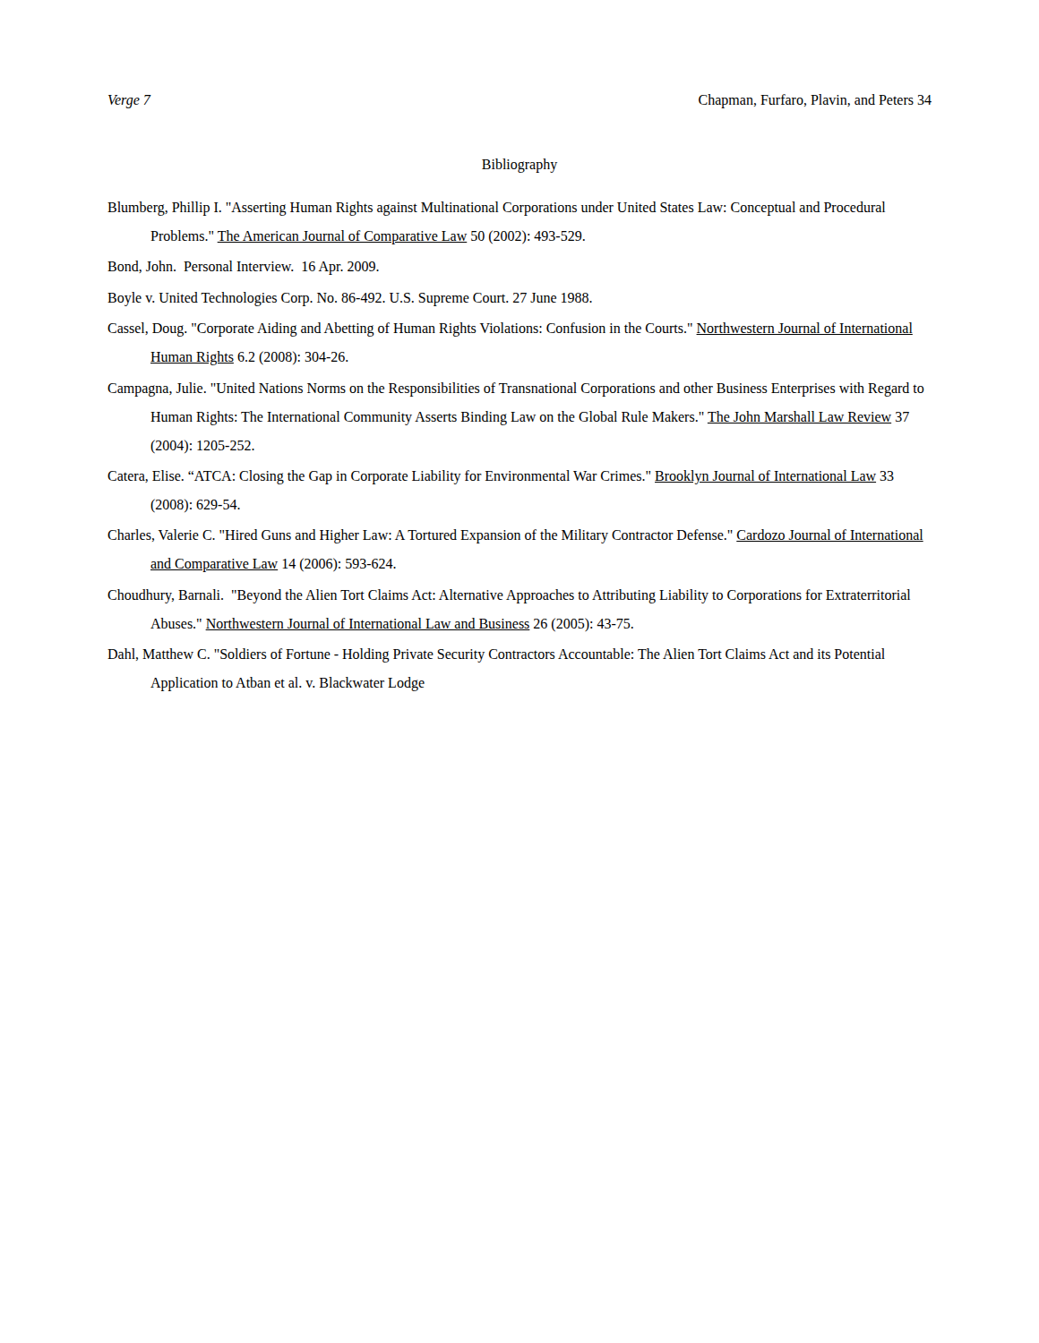Verge 7 Chapman, Furfaro, Plavin, and Peters 34
Bibliography
Blumberg, Phillip I. "Asserting Human Rights against Multinational Corporations under United States Law: Conceptual and Procedural Problems." The American Journal of Comparative Law 50 (2002): 493-529.
Bond, John. Personal Interview. 16 Apr. 2009.
Boyle v. United Technologies Corp. No. 86-492. U.S. Supreme Court. 27 June 1988.
Cassel, Doug. "Corporate Aiding and Abetting of Human Rights Violations: Confusion in the Courts." Northwestern Journal of International Human Rights 6.2 (2008): 304-26.
Campagna, Julie. "United Nations Norms on the Responsibilities of Transnational Corporations and other Business Enterprises with Regard to Human Rights: The International Community Asserts Binding Law on the Global Rule Makers." The John Marshall Law Review 37 (2004): 1205-252.
Catera, Elise. “ATCA: Closing the Gap in Corporate Liability for Environmental War Crimes." Brooklyn Journal of International Law 33 (2008): 629-54.
Charles, Valerie C. "Hired Guns and Higher Law: A Tortured Expansion of the Military Contractor Defense." Cardozo Journal of International and Comparative Law 14 (2006): 593-624.
Choudhury, Barnali. "Beyond the Alien Tort Claims Act: Alternative Approaches to Attributing Liability to Corporations for Extraterritorial Abuses." Northwestern Journal of International Law and Business 26 (2005): 43-75.
Dahl, Matthew C. "Soldiers of Fortune - Holding Private Security Contractors Accountable: The Alien Tort Claims Act and its Potential Application to Atban et al. v. Blackwater Lodge